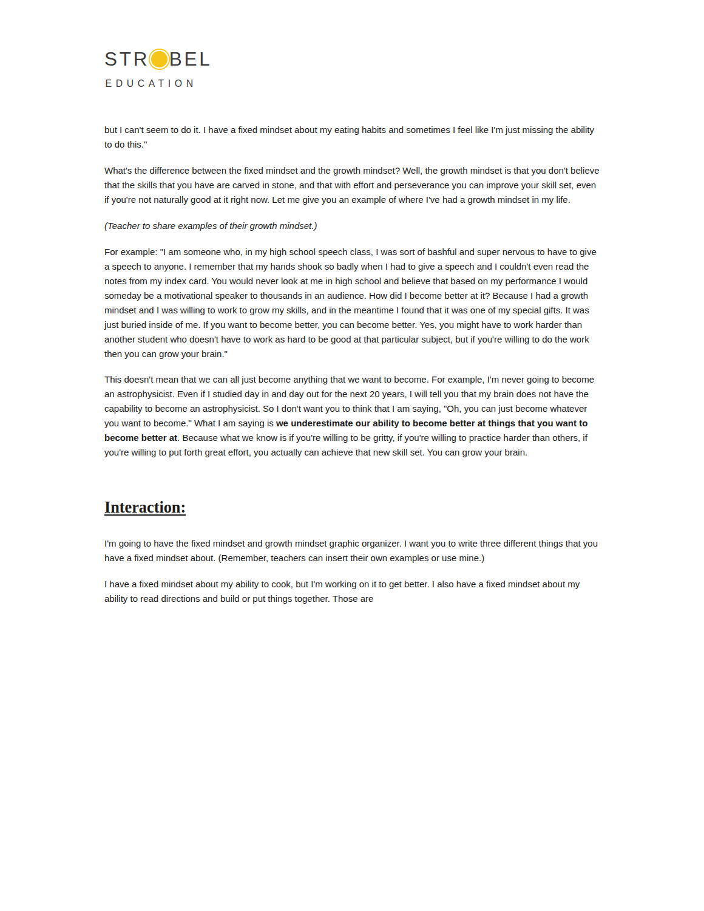STR BEL
EDUCATION
but I can't seem to do it. I have a fixed mindset about my eating habits and sometimes I feel like I'm just missing the ability to do this."
What's the difference between the fixed mindset and the growth mindset? Well, the growth mindset is that you don't believe that the skills that you have are carved in stone, and that with effort and perseverance you can improve your skill set, even if you're not naturally good at it right now. Let me give you an example of where I've had a growth mindset in my life.
(Teacher to share examples of their growth mindset.)
For example: "I am someone who, in my high school speech class, I was sort of bashful and super nervous to have to give a speech to anyone. I remember that my hands shook so badly when I had to give a speech and I couldn't even read the notes from my index card. You would never look at me in high school and believe that based on my performance I would someday be a motivational speaker to thousands in an audience. How did I become better at it? Because I had a growth mindset and I was willing to work to grow my skills, and in the meantime I found that it was one of my special gifts. It was just buried inside of me. If you want to become better, you can become better. Yes, you might have to work harder than another student who doesn't have to work as hard to be good at that particular subject, but if you're willing to do the work then you can grow your brain."
This doesn't mean that we can all just become anything that we want to become. For example, I'm never going to become an astrophysicist. Even if I studied day in and day out for the next 20 years, I will tell you that my brain does not have the capability to become an astrophysicist. So I don't want you to think that I am saying, "Oh, you can just become whatever you want to become." What I am saying is we underestimate our ability to become better at things that you want to become better at. Because what we know is if you're willing to be gritty, if you're willing to practice harder than others, if you're willing to put forth great effort, you actually can achieve that new skill set. You can grow your brain.
Interaction:
I'm going to have the fixed mindset and growth mindset graphic organizer. I want you to write three different things that you have a fixed mindset about. (Remember, teachers can insert their own examples or use mine.)
I have a fixed mindset about my ability to cook, but I'm working on it to get better. I also have a fixed mindset about my ability to read directions and build or put things together. Those are